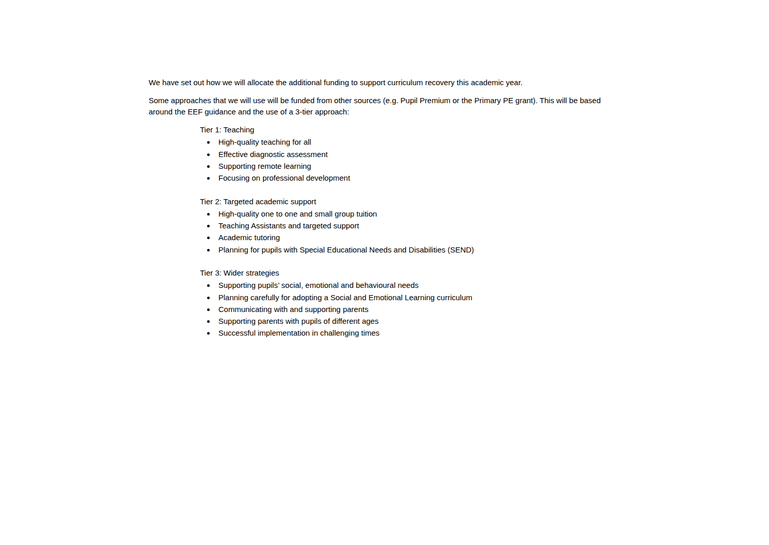We have set out how we will allocate the additional funding to support curriculum recovery this academic year.
Some approaches that we will use will be funded from other sources (e.g. Pupil Premium or the Primary PE grant). This will be based around the EEF guidance and the use of a 3-tier approach:
Tier 1: Teaching
High-quality teaching for all
Effective diagnostic assessment
Supporting remote learning
Focusing on professional development
Tier 2: Targeted academic support
High-quality one to one and small group tuition
Teaching Assistants and targeted support
Academic tutoring
Planning for pupils with Special Educational Needs and Disabilities (SEND)
Tier 3: Wider strategies
Supporting pupils’ social, emotional and behavioural needs
Planning carefully for adopting a Social and Emotional Learning curriculum
Communicating with and supporting parents
Supporting parents with pupils of different ages
Successful implementation in challenging times